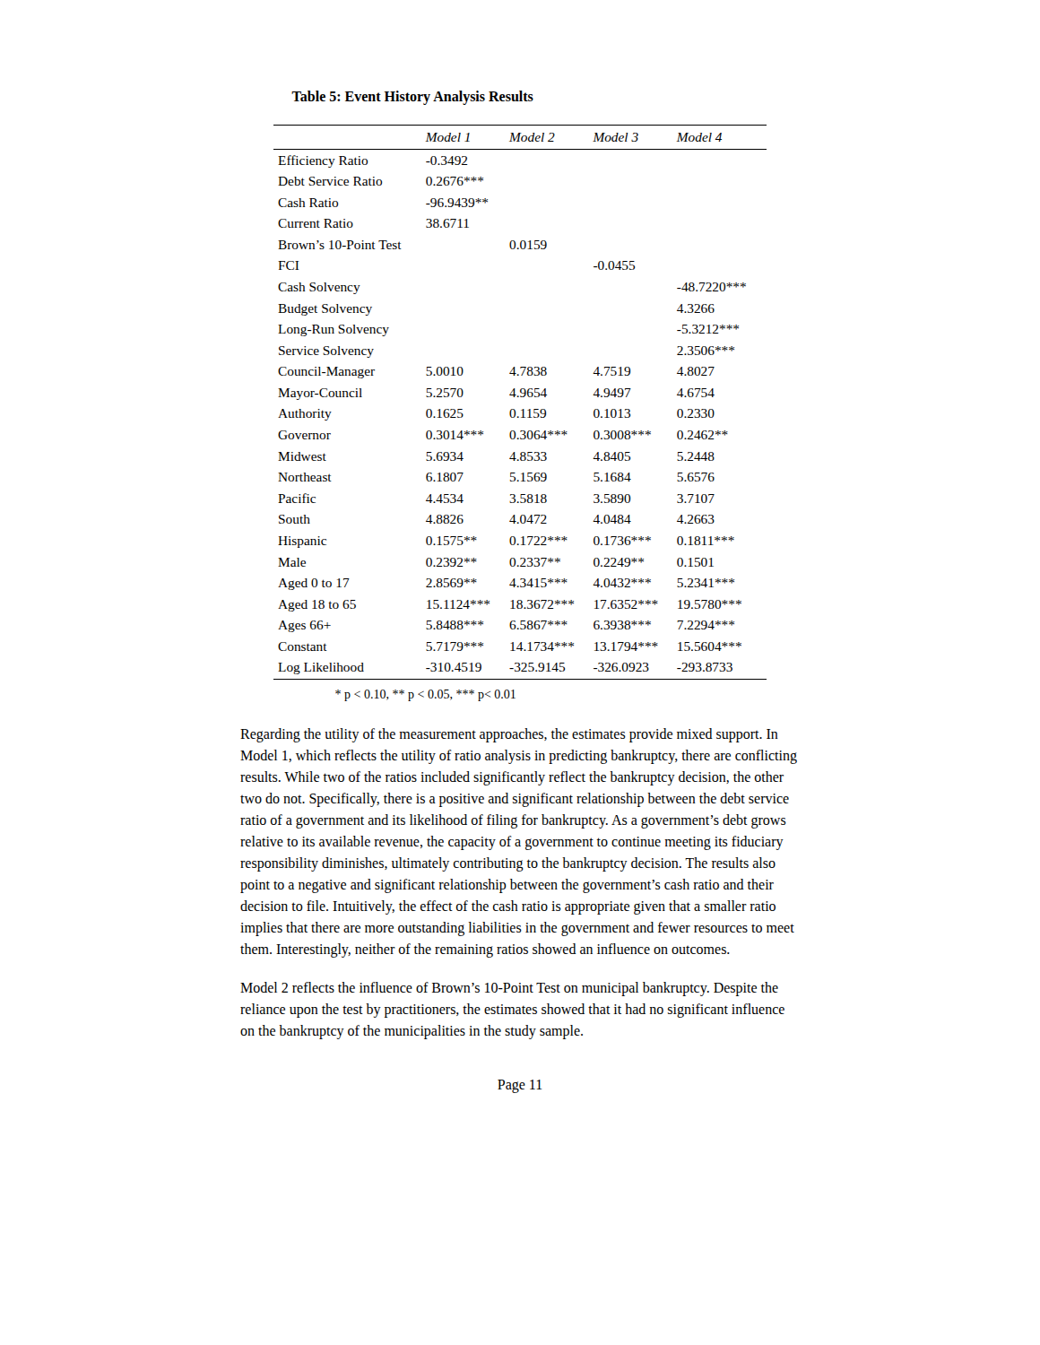Table 5: Event History Analysis Results
| | Model 1 | Model 2 | Model 3 | Model 4 |
| --- | --- | --- | --- | --- |
| Efficiency Ratio | -0.3492 | | | |
| Debt Service Ratio | 0.2676*** | | | |
| Cash Ratio | -96.9439** | | | |
| Current Ratio | 38.6711 | | | |
| Brown’s 10-Point Test | | 0.0159 | | |
| FCI | | | -0.0455 | |
| Cash Solvency | | | | -48.7220*** |
| Budget Solvency | | | | 4.3266 |
| Long-Run Solvency | | | | -5.3212*** |
| Service Solvency | | | | 2.3506*** |
| Council-Manager | 5.0010 | 4.7838 | 4.7519 | 4.8027 |
| Mayor-Council | 5.2570 | 4.9654 | 4.9497 | 4.6754 |
| Authority | 0.1625 | 0.1159 | 0.1013 | 0.2330 |
| Governor | 0.3014*** | 0.3064*** | 0.3008*** | 0.2462** |
| Midwest | 5.6934 | 4.8533 | 4.8405 | 5.2448 |
| Northeast | 6.1807 | 5.1569 | 5.1684 | 5.6576 |
| Pacific | 4.4534 | 3.5818 | 3.5890 | 3.7107 |
| South | 4.8826 | 4.0472 | 4.0484 | 4.2663 |
| Hispanic | 0.1575** | 0.1722*** | 0.1736*** | 0.1811*** |
| Male | 0.2392** | 0.2337** | 0.2249** | 0.1501 |
| Aged 0 to 17 | 2.8569** | 4.3415*** | 4.0432*** | 5.2341*** |
| Aged 18 to 65 | 15.1124*** | 18.3672*** | 17.6352*** | 19.5780*** |
| Ages 66+ | 5.8488*** | 6.5867*** | 6.3938*** | 7.2294*** |
| Constant | 5.7179*** | 14.1734*** | 13.1794*** | 15.5604*** |
| Log Likelihood | -310.4519 | -325.9145 | -326.0923 | -293.8733 |
* p < 0.10, ** p < 0.05, *** p< 0.01
Regarding the utility of the measurement approaches, the estimates provide mixed support. In Model 1, which reflects the utility of ratio analysis in predicting bankruptcy, there are conflicting results. While two of the ratios included significantly reflect the bankruptcy decision, the other two do not. Specifically, there is a positive and significant relationship between the debt service ratio of a government and its likelihood of filing for bankruptcy. As a government’s debt grows relative to its available revenue, the capacity of a government to continue meeting its fiduciary responsibility diminishes, ultimately contributing to the bankruptcy decision. The results also point to a negative and significant relationship between the government’s cash ratio and their decision to file. Intuitively, the effect of the cash ratio is appropriate given that a smaller ratio implies that there are more outstanding liabilities in the government and fewer resources to meet them. Interestingly, neither of the remaining ratios showed an influence on outcomes.
Model 2 reflects the influence of Brown’s 10-Point Test on municipal bankruptcy. Despite the reliance upon the test by practitioners, the estimates showed that it had no significant influence on the bankruptcy of the municipalities in the study sample.
Page 11